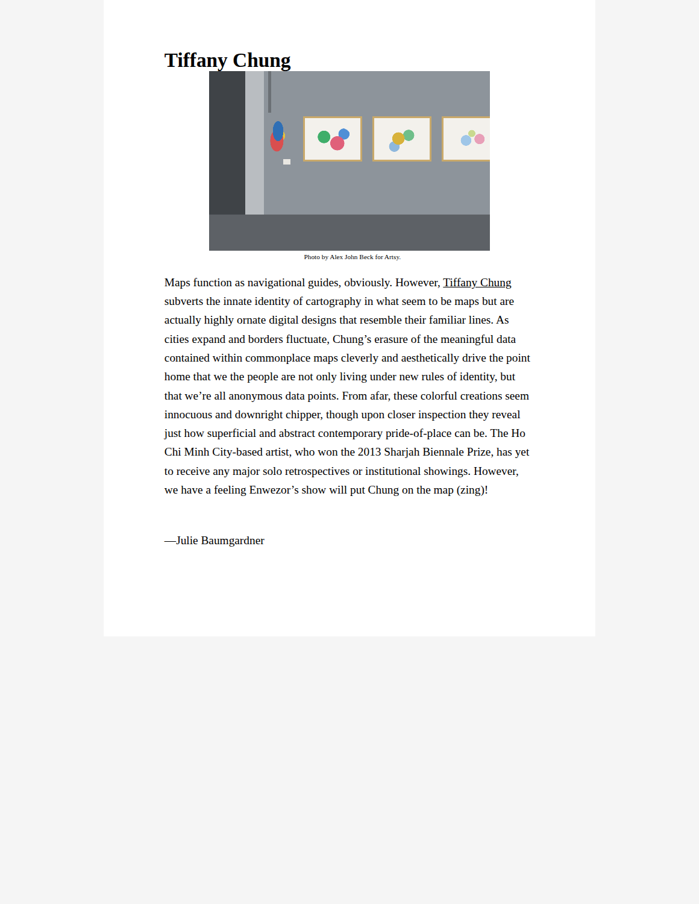Tiffany Chung
Photo by Alex John Beck for Artsy.
Maps function as navigational guides, obviously. However, Tiffany Chung subverts the innate identity of cartography in what seem to be maps but are actually highly ornate digital designs that resemble their familiar lines. As cities expand and borders fluctuate, Chung’s erasure of the meaningful data contained within commonplace maps cleverly and aesthetically drive the point home that we the people are not only living under new rules of identity, but that we’re all anonymous data points. From afar, these colorful creations seem innocuous and downright chipper, though upon closer inspection they reveal just how superficial and abstract contemporary pride-of-place can be. The Ho Chi Minh City-based artist, who won the 2013 Sharjah Biennale Prize, has yet to receive any major solo retrospectives or institutional showings. However, we have a feeling Enwezor’s show will put Chung on the map (zing)!
—Julie Baumgardner